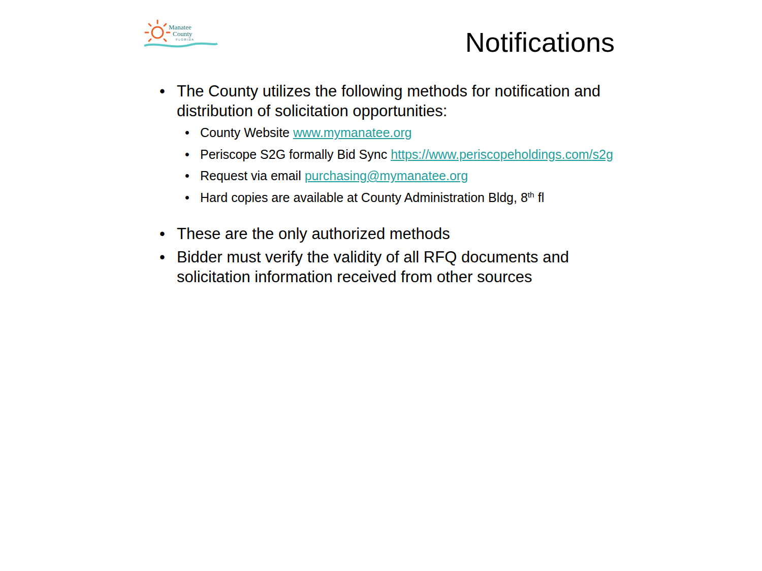Manatee County FLORIDA
Notifications
The County utilizes the following methods for notification and distribution of solicitation opportunities:
County Website www.mymanatee.org
Periscope S2G formally Bid Sync https://www.periscopeholdings.com/s2g
Request via email purchasing@mymanatee.org
Hard copies are available at County Administration Bldg, 8th fl
These are the only authorized methods
Bidder must verify the validity of all RFQ documents and solicitation information received from other sources